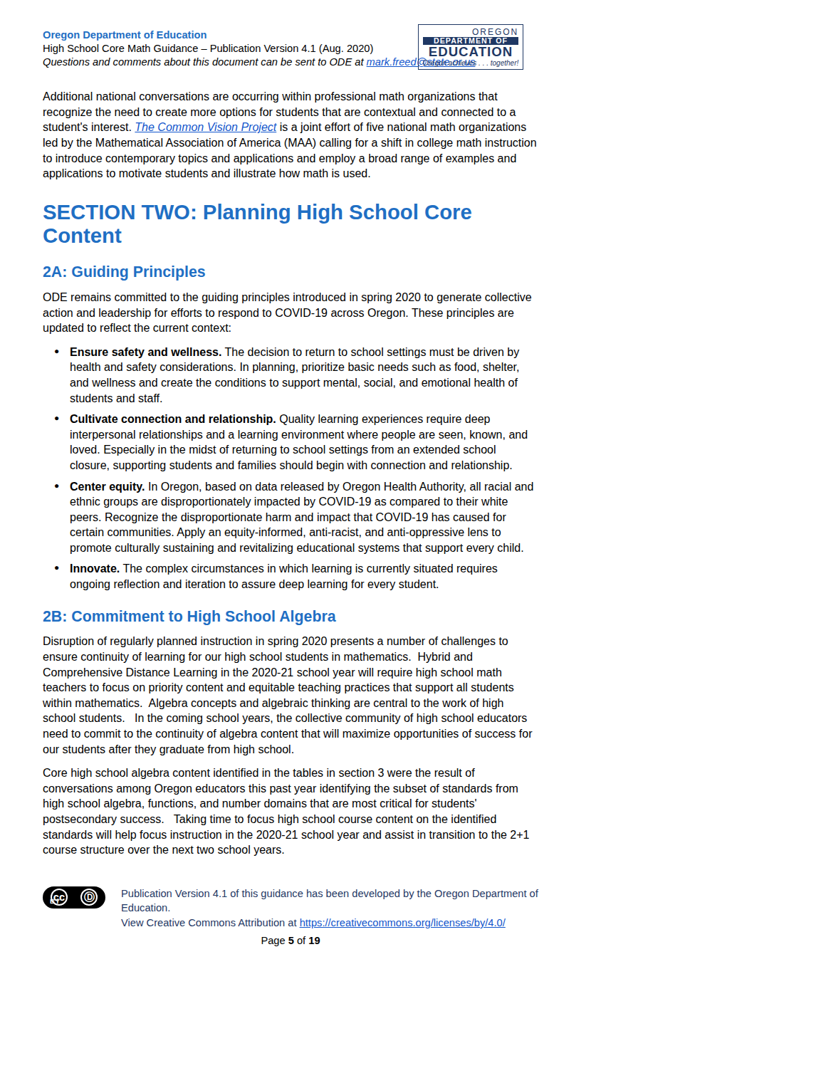Oregon Department of Education
High School Core Math Guidance – Publication Version 4.1 (Aug. 2020)
Questions and comments about this document can be sent to ODE at mark.freed@state.or.us
OREGON DEPARTMENT OF EDUCATION Oregon achieves . . . together!
Additional national conversations are occurring within professional math organizations that recognize the need to create more options for students that are contextual and connected to a student's interest. The Common Vision Project is a joint effort of five national math organizations led by the Mathematical Association of America (MAA) calling for a shift in college math instruction to introduce contemporary topics and applications and employ a broad range of examples and applications to motivate students and illustrate how math is used.
SECTION TWO: Planning High School Core Content
2A: Guiding Principles
ODE remains committed to the guiding principles introduced in spring 2020 to generate collective action and leadership for efforts to respond to COVID-19 across Oregon. These principles are updated to reflect the current context:
Ensure safety and wellness. The decision to return to school settings must be driven by health and safety considerations. In planning, prioritize basic needs such as food, shelter, and wellness and create the conditions to support mental, social, and emotional health of students and staff.
Cultivate connection and relationship. Quality learning experiences require deep interpersonal relationships and a learning environment where people are seen, known, and loved. Especially in the midst of returning to school settings from an extended school closure, supporting students and families should begin with connection and relationship.
Center equity. In Oregon, based on data released by Oregon Health Authority, all racial and ethnic groups are disproportionately impacted by COVID-19 as compared to their white peers. Recognize the disproportionate harm and impact that COVID-19 has caused for certain communities. Apply an equity-informed, anti-racist, and anti-oppressive lens to promote culturally sustaining and revitalizing educational systems that support every child.
Innovate. The complex circumstances in which learning is currently situated requires ongoing reflection and iteration to assure deep learning for every student.
2B: Commitment to High School Algebra
Disruption of regularly planned instruction in spring 2020 presents a number of challenges to ensure continuity of learning for our high school students in mathematics. Hybrid and Comprehensive Distance Learning in the 2020-21 school year will require high school math teachers to focus on priority content and equitable teaching practices that support all students within mathematics. Algebra concepts and algebraic thinking are central to the work of high school students. In the coming school years, the collective community of high school educators need to commit to the continuity of algebra content that will maximize opportunities of success for our students after they graduate from high school.
Core high school algebra content identified in the tables in section 3 were the result of conversations among Oregon educators this past year identifying the subset of standards from high school algebra, functions, and number domains that are most critical for students' postsecondary success. Taking time to focus high school course content on the identified standards will help focus instruction in the 2020-21 school year and assist in transition to the 2+1 course structure over the next two school years.
cc Ⓓ BY
Publication Version 4.1 of this guidance has been developed by the Oregon Department of Education.
View Creative Commons Attribution at https://creativecommons.org/licenses/by/4.0/
Page 5 of 19